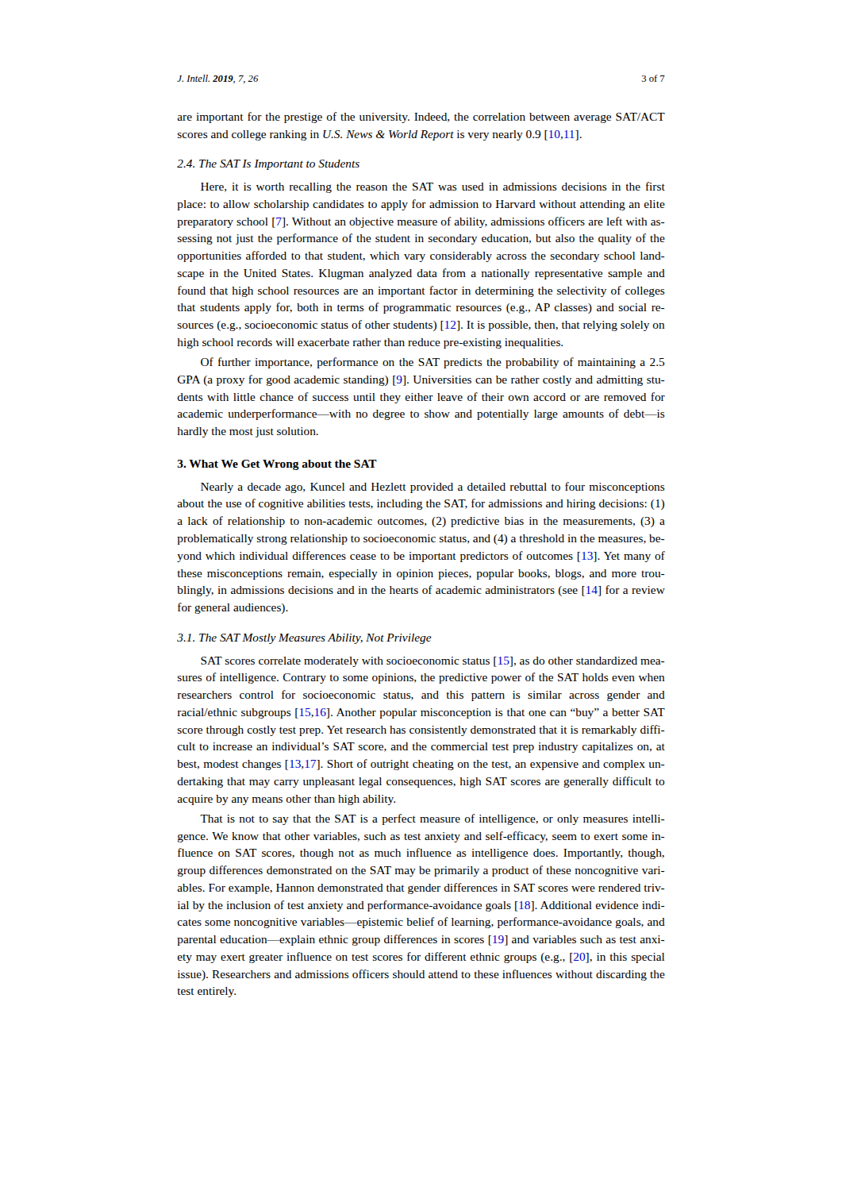J. Intell. 2019, 7, 26
3 of 7
are important for the prestige of the university. Indeed, the correlation between average SAT/ACT scores and college ranking in U.S. News & World Report is very nearly 0.9 [10,11].
2.4. The SAT Is Important to Students
Here, it is worth recalling the reason the SAT was used in admissions decisions in the first place: to allow scholarship candidates to apply for admission to Harvard without attending an elite preparatory school [7]. Without an objective measure of ability, admissions officers are left with assessing not just the performance of the student in secondary education, but also the quality of the opportunities afforded to that student, which vary considerably across the secondary school landscape in the United States. Klugman analyzed data from a nationally representative sample and found that high school resources are an important factor in determining the selectivity of colleges that students apply for, both in terms of programmatic resources (e.g., AP classes) and social resources (e.g., socioeconomic status of other students) [12]. It is possible, then, that relying solely on high school records will exacerbate rather than reduce pre-existing inequalities.
Of further importance, performance on the SAT predicts the probability of maintaining a 2.5 GPA (a proxy for good academic standing) [9]. Universities can be rather costly and admitting students with little chance of success until they either leave of their own accord or are removed for academic underperformance—with no degree to show and potentially large amounts of debt—is hardly the most just solution.
3. What We Get Wrong about the SAT
Nearly a decade ago, Kuncel and Hezlett provided a detailed rebuttal to four misconceptions about the use of cognitive abilities tests, including the SAT, for admissions and hiring decisions: (1) a lack of relationship to non-academic outcomes, (2) predictive bias in the measurements, (3) a problematically strong relationship to socioeconomic status, and (4) a threshold in the measures, beyond which individual differences cease to be important predictors of outcomes [13]. Yet many of these misconceptions remain, especially in opinion pieces, popular books, blogs, and more troublingly, in admissions decisions and in the hearts of academic administrators (see [14] for a review for general audiences).
3.1. The SAT Mostly Measures Ability, Not Privilege
SAT scores correlate moderately with socioeconomic status [15], as do other standardized measures of intelligence. Contrary to some opinions, the predictive power of the SAT holds even when researchers control for socioeconomic status, and this pattern is similar across gender and racial/ethnic subgroups [15,16]. Another popular misconception is that one can “buy” a better SAT score through costly test prep. Yet research has consistently demonstrated that it is remarkably difficult to increase an individual’s SAT score, and the commercial test prep industry capitalizes on, at best, modest changes [13,17]. Short of outright cheating on the test, an expensive and complex undertaking that may carry unpleasant legal consequences, high SAT scores are generally difficult to acquire by any means other than high ability.
That is not to say that the SAT is a perfect measure of intelligence, or only measures intelligence. We know that other variables, such as test anxiety and self-efficacy, seem to exert some influence on SAT scores, though not as much influence as intelligence does. Importantly, though, group differences demonstrated on the SAT may be primarily a product of these noncognitive variables. For example, Hannon demonstrated that gender differences in SAT scores were rendered trivial by the inclusion of test anxiety and performance-avoidance goals [18]. Additional evidence indicates some noncognitive variables—epistemic belief of learning, performance-avoidance goals, and parental education—explain ethnic group differences in scores [19] and variables such as test anxiety may exert greater influence on test scores for different ethnic groups (e.g., [20], in this special issue). Researchers and admissions officers should attend to these influences without discarding the test entirely.